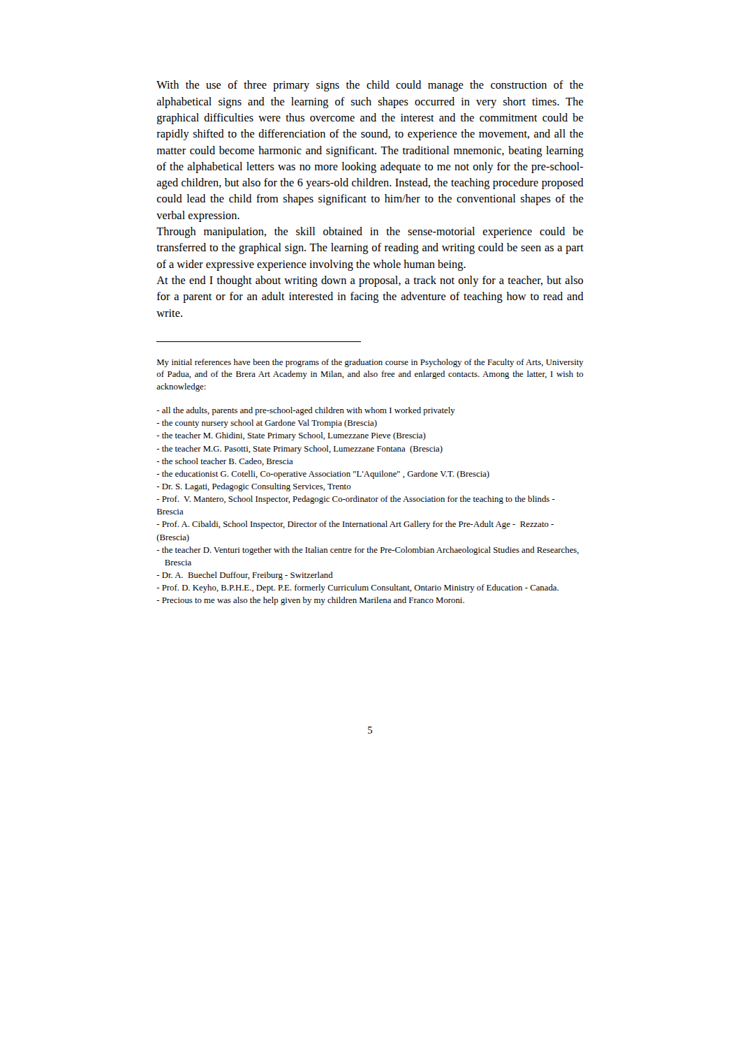With the use of three primary signs the child could manage the construction of the alphabetical signs and the learning of such shapes occurred in very short times. The graphical difficulties were thus overcome and the interest and the commitment could be rapidly shifted to the differenciation of the sound, to experience the movement, and all the matter could become harmonic and significant. The traditional mnemonic, beating learning of the alphabetical letters was no more looking adequate to me not only for the pre-school-aged children, but also for the 6 years-old children. Instead, the teaching procedure proposed could lead the child from shapes significant to him/her to the conventional shapes of the verbal expression.
Through manipulation, the skill obtained in the sense-motorial experience could be transferred to the graphical sign. The learning of reading and writing could be seen as a part of a wider expressive experience involving the whole human being.
At the end I thought about writing down a proposal, a track not only for a teacher, but also for a parent or for an adult interested in facing the adventure of teaching how to read and write.
My initial references have been the programs of the graduation course in Psychology of the Faculty of Arts, University of Padua, and of the Brera Art Academy in Milan, and also free and enlarged contacts. Among the latter, I wish to acknowledge:
- all the adults, parents and pre-school-aged children with whom I worked privately
- the county nursery school at Gardone Val Trompia (Brescia)
- the teacher M. Ghidini, State Primary School, Lumezzane Pieve (Brescia)
- the teacher M.G. Pasotti, State Primary School, Lumezzane Fontana (Brescia)
- the school teacher B. Cadeo, Brescia
- the educationist G. Cotelli, Co-operative Association "L'Aquilone" , Gardone V.T. (Brescia)
- Dr. S. Lagati, Pedagogic Consulting Services, Trento
- Prof. V. Mantero, School Inspector, Pedagogic Co-ordinator of the Association for the teaching to the blinds - Brescia
- Prof. A. Cibaldi, School Inspector, Director of the International Art Gallery for the Pre-Adult Age - Rezzato - (Brescia)
- the teacher D. Venturi together with the Italian centre for the Pre-Colombian Archaeological Studies and Researches, Brescia
- Dr. A. Buechel Duffour, Freiburg - Switzerland
- Prof. D. Keyho, B.P.H.E., Dept. P.E. formerly Curriculum Consultant, Ontario Ministry of Education - Canada.
- Precious to me was also the help given by my children Marilena and Franco Moroni.
5